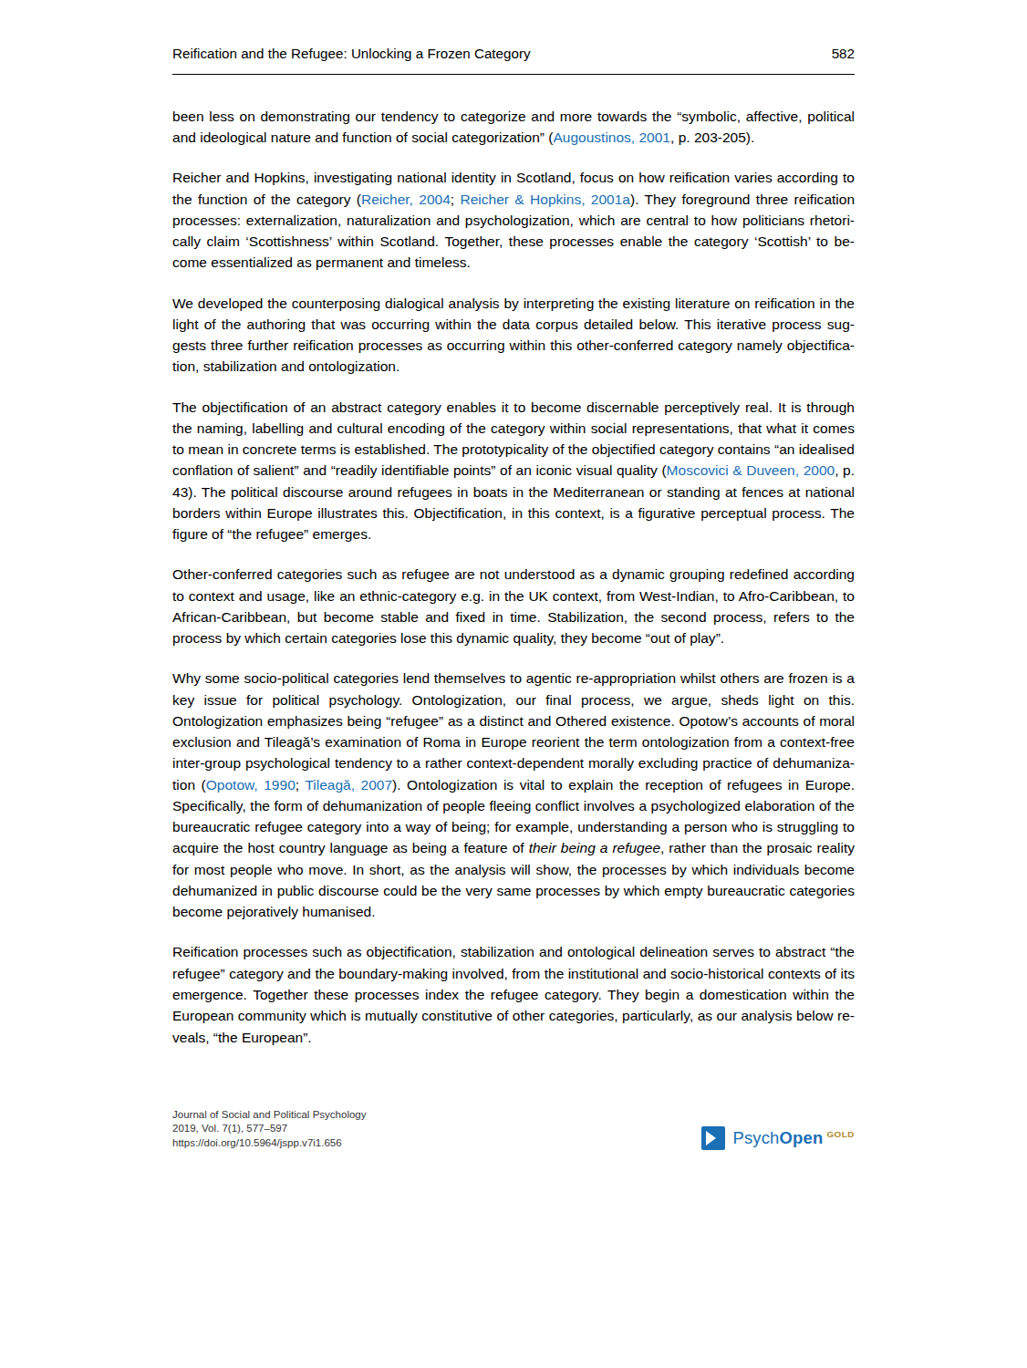Reification and the Refugee: Unlocking a Frozen Category 582
been less on demonstrating our tendency to categorize and more towards the “symbolic, affective, political and ideological nature and function of social categorization” (Augoustinos, 2001, p. 203-205).
Reicher and Hopkins, investigating national identity in Scotland, focus on how reification varies according to the function of the category (Reicher, 2004; Reicher & Hopkins, 2001a). They foreground three reification processes: externalization, naturalization and psychologization, which are central to how politicians rhetorically claim ‘Scottishness’ within Scotland. Together, these processes enable the category ‘Scottish’ to become essentialized as permanent and timeless.
We developed the counterposing dialogical analysis by interpreting the existing literature on reification in the light of the authoring that was occurring within the data corpus detailed below. This iterative process suggests three further reification processes as occurring within this other-conferred category namely objectification, stabilization and ontologization.
The objectification of an abstract category enables it to become discernable perceptively real. It is through the naming, labelling and cultural encoding of the category within social representations, that what it comes to mean in concrete terms is established. The prototypicality of the objectified category contains “an idealised conflation of salient” and “readily identifiable points” of an iconic visual quality (Moscovici & Duveen, 2000, p. 43). The political discourse around refugees in boats in the Mediterranean or standing at fences at national borders within Europe illustrates this. Objectification, in this context, is a figurative perceptual process. The figure of “the refugee” emerges.
Other-conferred categories such as refugee are not understood as a dynamic grouping redefined according to context and usage, like an ethnic-category e.g. in the UK context, from West-Indian, to Afro-Caribbean, to African-Caribbean, but become stable and fixed in time. Stabilization, the second process, refers to the process by which certain categories lose this dynamic quality, they become “out of play”.
Why some socio-political categories lend themselves to agentic re-appropriation whilst others are frozen is a key issue for political psychology. Ontologization, our final process, we argue, sheds light on this. Ontologization emphasizes being “refugee” as a distinct and Othered existence. Opotow’s accounts of moral exclusion and Tileagă’s examination of Roma in Europe reorient the term ontologization from a context-free inter-group psychological tendency to a rather context-dependent morally excluding practice of dehumanization (Opotow, 1990; Tileagă, 2007). Ontologization is vital to explain the reception of refugees in Europe. Specifically, the form of dehumanization of people fleeing conflict involves a psychologized elaboration of the bureaucratic refugee category into a way of being; for example, understanding a person who is struggling to acquire the host country language as being a feature of their being a refugee, rather than the prosaic reality for most people who move. In short, as the analysis will show, the processes by which individuals become dehumanized in public discourse could be the very same processes by which empty bureaucratic categories become pejoratively humanised.
Reification processes such as objectification, stabilization and ontological delineation serves to abstract “the refugee” category and the boundary-making involved, from the institutional and socio-historical contexts of its emergence. Together these processes index the refugee category. They begin a domestication within the European community which is mutually constitutive of other categories, particularly, as our analysis below reveals, “the European”.
Journal of Social and Political Psychology 2019, Vol. 7(1), 577–597
https://doi.org/10.5964/jspp.v7i1.656
PsychOpen GOLD